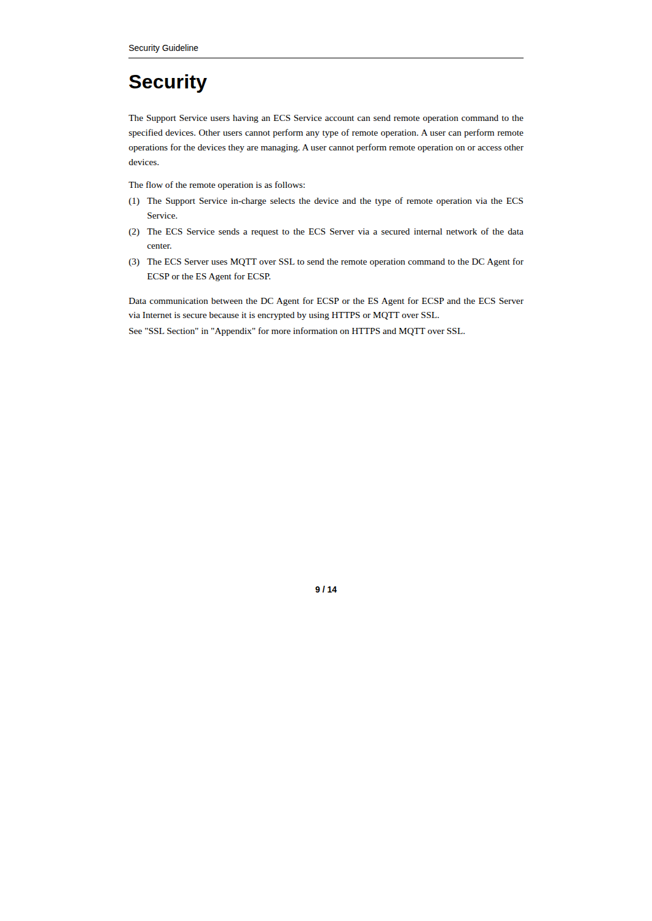Security Guideline
Security
The Support Service users having an ECS Service account can send remote operation command to the specified devices. Other users cannot perform any type of remote operation. A user can perform remote operations for the devices they are managing. A user cannot perform remote operation on or access other devices.
The flow of the remote operation is as follows:
The Support Service in-charge selects the device and the type of remote operation via the ECS Service.
The ECS Service sends a request to the ECS Server via a secured internal network of the data center.
The ECS Server uses MQTT over SSL to send the remote operation command to the DC Agent for ECSP or the ES Agent for ECSP.
Data communication between the DC Agent for ECSP or the ES Agent for ECSP and the ECS Server via Internet is secure because it is encrypted by using HTTPS or MQTT over SSL.
See "SSL Section" in "Appendix" for more information on HTTPS and MQTT over SSL.
9 / 14